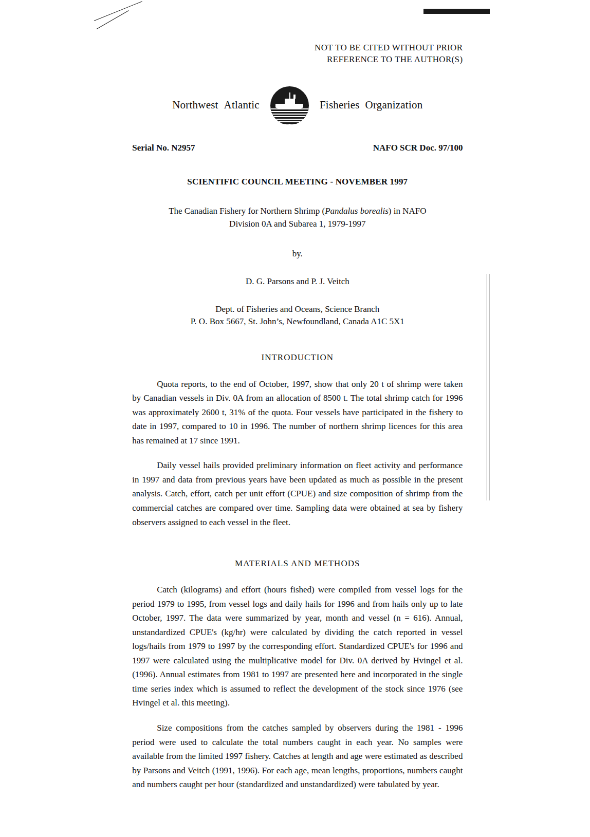NOT TO BE CITED WITHOUT PRIOR
REFERENCE TO THE AUTHOR(S)
Northwest Atlantic
Fisheries Organization
Serial No. N2957
NAFO SCR Doc. 97/100
SCIENTIFIC COUNCIL MEETING - NOVEMBER 1997
The Canadian Fishery for Northern Shrimp (Pandalus borealis) in NAFO
Division 0A and Subarea 1, 1979-1997
by.
D. G. Parsons and P. J. Veitch
Dept. of Fisheries and Oceans, Science Branch
P. O. Box 5667, St. John’s, Newfoundland, Canada A1C 5X1
INTRODUCTION
Quota reports, to the end of October, 1997, show that only 20 t of shrimp were taken by Canadian vessels in Div. 0A from an allocation of 8500 t. The total shrimp catch for 1996 was approximately 2600 t, 31% of the quota. Four vessels have participated in the fishery to date in 1997, compared to 10 in 1996. The number of northern shrimp licences for this area has remained at 17 since 1991.
Daily vessel hails provided preliminary information on fleet activity and performance in 1997 and data from previous years have been updated as much as possible in the present analysis. Catch, effort, catch per unit effort (CPUE) and size composition of shrimp from the commercial catches are compared over time. Sampling data were obtained at sea by fishery observers assigned to each vessel in the fleet.
MATERIALS AND METHODS
Catch (kilograms) and effort (hours fished) were compiled from vessel logs for the period 1979 to 1995, from vessel logs and daily hails for 1996 and from hails only up to late October, 1997. The data were summarized by year, month and vessel (n = 616). Annual, unstandardized CPUE's (kg/hr) were calculated by dividing the catch reported in vessel logs/hails from 1979 to 1997 by the corresponding effort. Standardized CPUE's for 1996 and 1997 were calculated using the multiplicative model for Div. 0A derived by Hvingel et al. (1996). Annual estimates from 1981 to 1997 are presented here and incorporated in the single time series index which is assumed to reflect the development of the stock since 1976 (see Hvingel et al. this meeting).
Size compositions from the catches sampled by observers during the 1981 - 1996 period were used to calculate the total numbers caught in each year. No samples were available from the limited 1997 fishery. Catches at length and age were estimated as described by Parsons and Veitch (1991, 1996). For each age, mean lengths, proportions, numbers caught and numbers caught per hour (standardized and unstandardized) were tabulated by year.